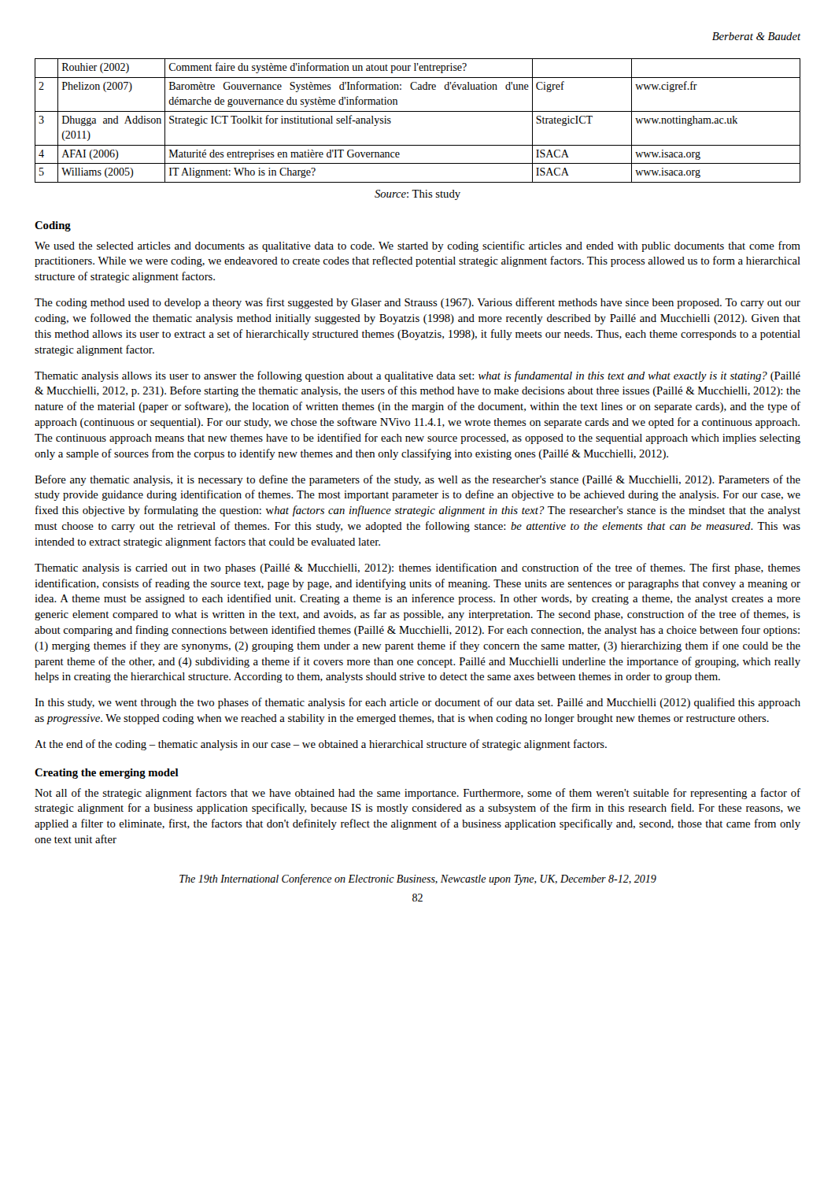Berberat & Baudet
| | Rouhier (2002) | Comment faire du système d'information un atout pour l'entreprise? | | |
| 2 | Phelizon (2007) | Baromètre Gouvernance Systèmes d'Information: Cadre d'évaluation d'une démarche de gouvernance du système d'information | Cigref | www.cigref.fr |
| 3 | Dhugga and Addison (2011) | Strategic ICT Toolkit for institutional self-analysis | StrategicICT | www.nottingham.ac.uk |
| 4 | AFAI (2006) | Maturité des entreprises en matière d'IT Governance | ISACA | www.isaca.org |
| 5 | Williams (2005) | IT Alignment: Who is in Charge? | ISACA | www.isaca.org |
Source: This study
Coding
We used the selected articles and documents as qualitative data to code. We started by coding scientific articles and ended with public documents that come from practitioners. While we were coding, we endeavored to create codes that reflected potential strategic alignment factors. This process allowed us to form a hierarchical structure of strategic alignment factors.
The coding method used to develop a theory was first suggested by Glaser and Strauss (1967). Various different methods have since been proposed. To carry out our coding, we followed the thematic analysis method initially suggested by Boyatzis (1998) and more recently described by Paillé and Mucchielli (2012). Given that this method allows its user to extract a set of hierarchically structured themes (Boyatzis, 1998), it fully meets our needs. Thus, each theme corresponds to a potential strategic alignment factor.
Thematic analysis allows its user to answer the following question about a qualitative data set: what is fundamental in this text and what exactly is it stating? (Paillé & Mucchielli, 2012, p. 231). Before starting the thematic analysis, the users of this method have to make decisions about three issues (Paillé & Mucchielli, 2012): the nature of the material (paper or software), the location of written themes (in the margin of the document, within the text lines or on separate cards), and the type of approach (continuous or sequential). For our study, we chose the software NVivo 11.4.1, we wrote themes on separate cards and we opted for a continuous approach. The continuous approach means that new themes have to be identified for each new source processed, as opposed to the sequential approach which implies selecting only a sample of sources from the corpus to identify new themes and then only classifying into existing ones (Paillé & Mucchielli, 2012).
Before any thematic analysis, it is necessary to define the parameters of the study, as well as the researcher's stance (Paillé & Mucchielli, 2012). Parameters of the study provide guidance during identification of themes. The most important parameter is to define an objective to be achieved during the analysis. For our case, we fixed this objective by formulating the question: what factors can influence strategic alignment in this text? The researcher's stance is the mindset that the analyst must choose to carry out the retrieval of themes. For this study, we adopted the following stance: be attentive to the elements that can be measured. This was intended to extract strategic alignment factors that could be evaluated later.
Thematic analysis is carried out in two phases (Paillé & Mucchielli, 2012): themes identification and construction of the tree of themes. The first phase, themes identification, consists of reading the source text, page by page, and identifying units of meaning. These units are sentences or paragraphs that convey a meaning or idea. A theme must be assigned to each identified unit. Creating a theme is an inference process. In other words, by creating a theme, the analyst creates a more generic element compared to what is written in the text, and avoids, as far as possible, any interpretation. The second phase, construction of the tree of themes, is about comparing and finding connections between identified themes (Paillé & Mucchielli, 2012). For each connection, the analyst has a choice between four options: (1) merging themes if they are synonyms, (2) grouping them under a new parent theme if they concern the same matter, (3) hierarchizing them if one could be the parent theme of the other, and (4) subdividing a theme if it covers more than one concept. Paillé and Mucchielli underline the importance of grouping, which really helps in creating the hierarchical structure. According to them, analysts should strive to detect the same axes between themes in order to group them.
In this study, we went through the two phases of thematic analysis for each article or document of our data set. Paillé and Mucchielli (2012) qualified this approach as progressive. We stopped coding when we reached a stability in the emerged themes, that is when coding no longer brought new themes or restructure others.
At the end of the coding – thematic analysis in our case – we obtained a hierarchical structure of strategic alignment factors.
Creating the emerging model
Not all of the strategic alignment factors that we have obtained had the same importance. Furthermore, some of them weren't suitable for representing a factor of strategic alignment for a business application specifically, because IS is mostly considered as a subsystem of the firm in this research field. For these reasons, we applied a filter to eliminate, first, the factors that don't definitely reflect the alignment of a business application specifically and, second, those that came from only one text unit after
The 19th International Conference on Electronic Business, Newcastle upon Tyne, UK, December 8-12, 2019
82